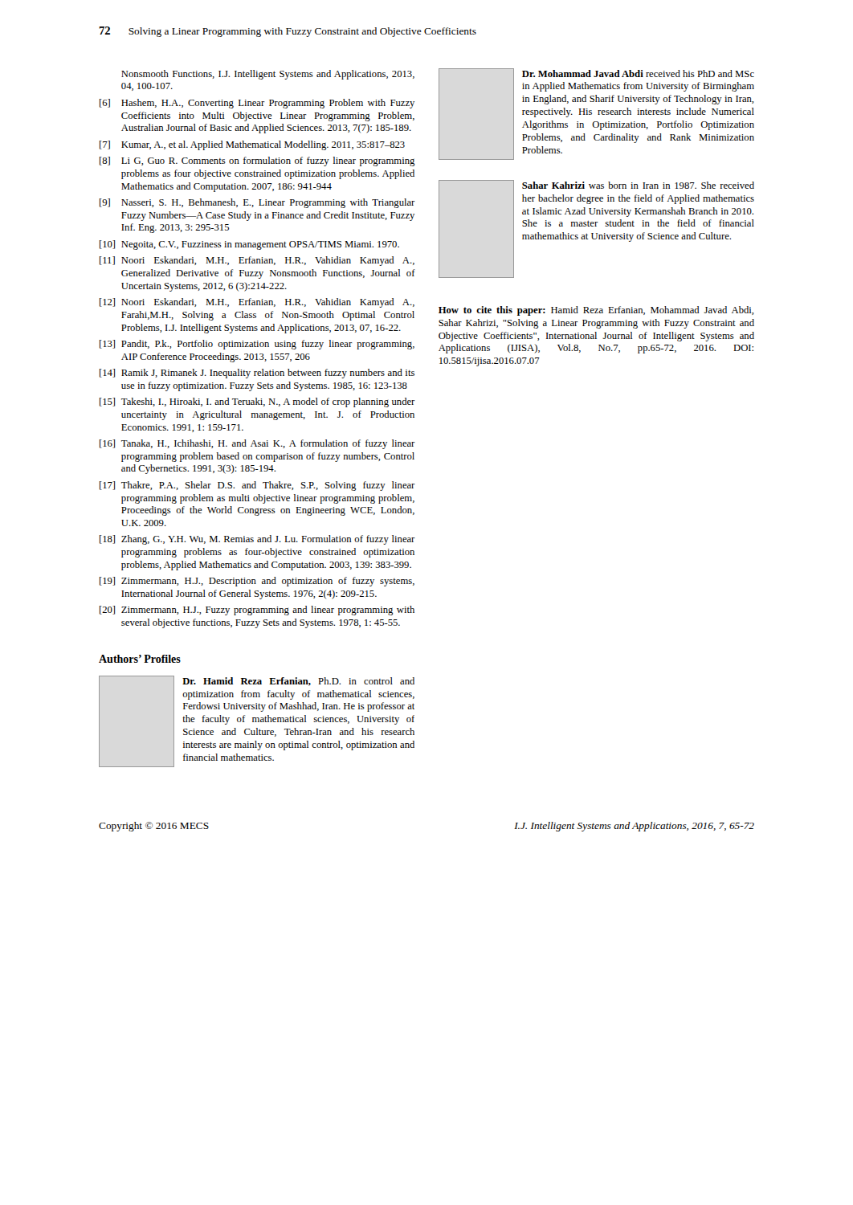72 Solving a Linear Programming with Fuzzy Constraint and Objective Coefficients
Nonsmooth Functions, I.J. Intelligent Systems and Applications, 2013, 04, 100-107.
[6] Hashem, H.A., Converting Linear Programming Problem with Fuzzy Coefficients into Multi Objective Linear Programming Problem, Australian Journal of Basic and Applied Sciences. 2013, 7(7): 185-189.
[7] Kumar, A., et al. Applied Mathematical Modelling. 2011, 35:817–823
[8] Li G, Guo R. Comments on formulation of fuzzy linear programming problems as four objective constrained optimization problems. Applied Mathematics and Computation. 2007, 186: 941-944
[9] Nasseri, S. H., Behmanesh, E., Linear Programming with Triangular Fuzzy Numbers—A Case Study in a Finance and Credit Institute, Fuzzy Inf. Eng. 2013, 3: 295-315
[10] Negoita, C.V., Fuzziness in management OPSA/TIMS Miami. 1970.
[11] Noori Eskandari, M.H., Erfanian, H.R., Vahidian Kamyad A., Generalized Derivative of Fuzzy Nonsmooth Functions, Journal of Uncertain Systems, 2012, 6 (3):214-222.
[12] Noori Eskandari, M.H., Erfanian, H.R., Vahidian Kamyad A., Farahi,M.H., Solving a Class of Non-Smooth Optimal Control Problems, I.J. Intelligent Systems and Applications, 2013, 07, 16-22.
[13] Pandit, P.k., Portfolio optimization using fuzzy linear programming, AIP Conference Proceedings. 2013, 1557, 206
[14] Ramik J, Rimanek J. Inequality relation between fuzzy numbers and its use in fuzzy optimization. Fuzzy Sets and Systems. 1985, 16: 123-138
[15] Takeshi, I., Hiroaki, I. and Teruaki, N., A model of crop planning under uncertainty in Agricultural management, Int. J. of Production Economics. 1991, 1: 159-171.
[16] Tanaka, H., Ichihashi, H. and Asai K., A formulation of fuzzy linear programming problem based on comparison of fuzzy numbers, Control and Cybernetics. 1991, 3(3): 185-194.
[17] Thakre, P.A., Shelar D.S. and Thakre, S.P., Solving fuzzy linear programming problem as multi objective linear programming problem, Proceedings of the World Congress on Engineering WCE, London, U.K. 2009.
[18] Zhang, G., Y.H. Wu, M. Remias and J. Lu. Formulation of fuzzy linear programming problems as four-objective constrained optimization problems, Applied Mathematics and Computation. 2003, 139: 383-399.
[19] Zimmermann, H.J., Description and optimization of fuzzy systems, International Journal of General Systems. 1976, 2(4): 209-215.
[20] Zimmermann, H.J., Fuzzy programming and linear programming with several objective functions, Fuzzy Sets and Systems. 1978, 1: 45-55.
Authors’ Profiles
Dr. Hamid Reza Erfanian, Ph.D. in control and optimization from faculty of mathematical sciences, Ferdowsi University of Mashhad, Iran. He is professor at the faculty of mathematical sciences, University of Science and Culture, Tehran-Iran and his research interests are mainly on optimal control, optimization and financial mathematics.
Dr. Mohammad Javad Abdi received his PhD and MSc in Applied Mathematics from University of Birmingham in England, and Sharif University of Technology in Iran, respectively. His research interests include Numerical Algorithms in Optimization, Portfolio Optimization Problems, and Cardinality and Rank Minimization Problems.
Sahar Kahrizi was born in Iran in 1987. She received her bachelor degree in the field of Applied mathematics at Islamic Azad University Kermanshah Branch in 2010. She is a master student in the field of financial mathemathics at University of Science and Culture.
How to cite this paper: Hamid Reza Erfanian, Mohammad Javad Abdi, Sahar Kahrizi, "Solving a Linear Programming with Fuzzy Constraint and Objective Coefficients", International Journal of Intelligent Systems and Applications (IJISA), Vol.8, No.7, pp.65-72, 2016. DOI: 10.5815/ijisa.2016.07.07
Copyright © 2016 MECS I.J. Intelligent Systems and Applications, 2016, 7, 65-72